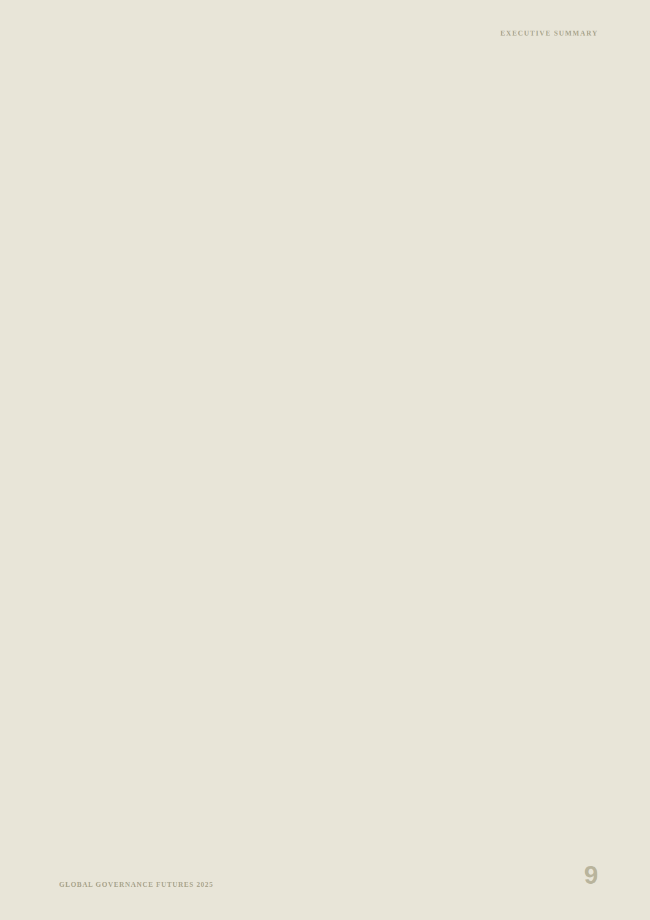Executive Summary
Global Governance Futures 2025 9